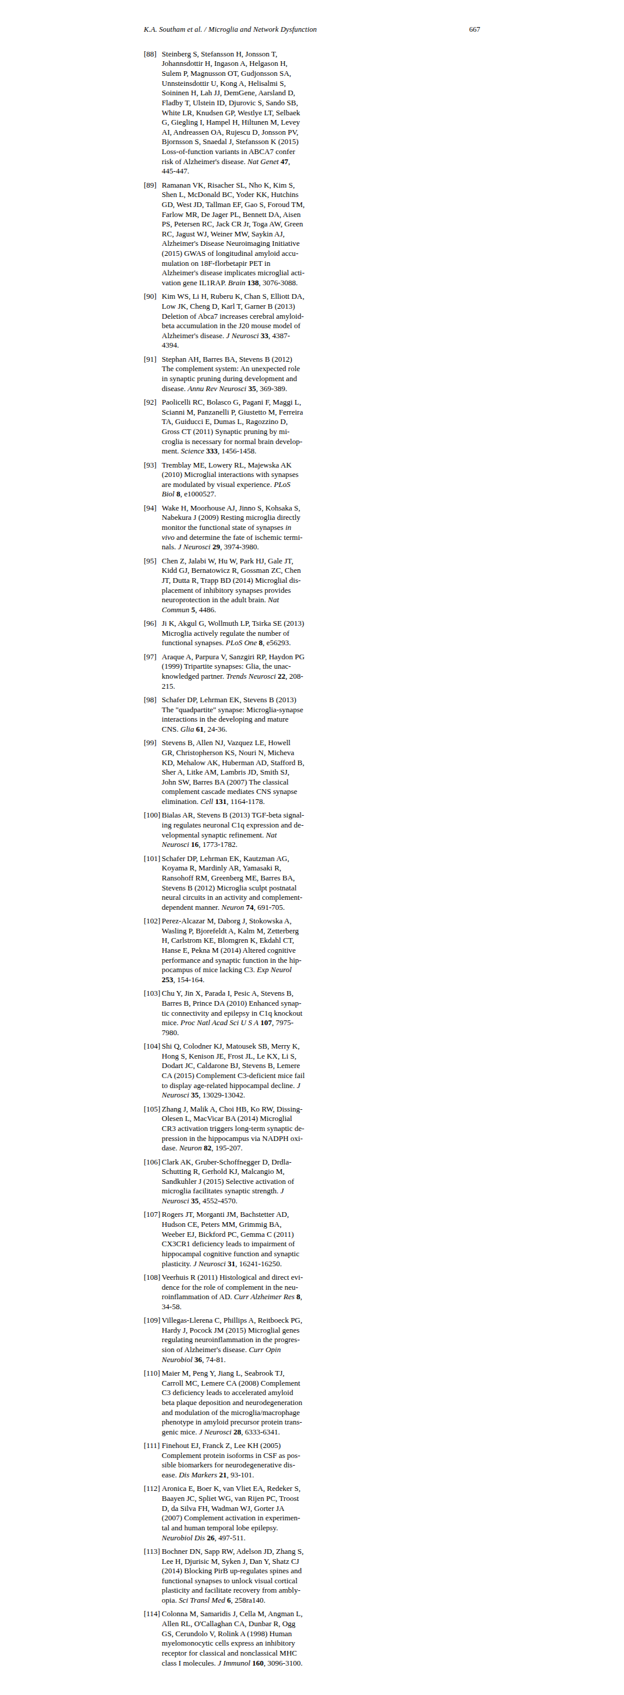K.A. Southam et al. / Microglia and Network Dysfunction 667
[88] Steinberg S, Stefansson H, Jonsson T, Johannsdottir H, Ingason A, Helgason H, Sulem P, Magnusson OT, Gudjonsson SA, Unnsteinsdottir U, Kong A, Helisalmi S, Soininen H, Lah JJ, DemGene, Aarsland D, Fladby T, Ulstein ID, Djurovic S, Sando SB, White LR, Knudsen GP, Westlye LT, Selbaek G, Giegling I, Hampel H, Hiltunen M, Levey AI, Andreassen OA, Rujescu D, Jonsson PV, Bjornsson S, Snaedal J, Stefansson K (2015) Loss-of-function variants in ABCA7 confer risk of Alzheimer's disease. Nat Genet 47, 445-447.
[89] Ramanan VK, Risacher SL, Nho K, Kim S, Shen L, McDonald BC, Yoder KK, Hutchins GD, West JD, Tallman EF, Gao S, Foroud TM, Farlow MR, De Jager PL, Bennett DA, Aisen PS, Petersen RC, Jack CR Jr, Toga AW, Green RC, Jagust WJ, Weiner MW, Saykin AJ, Alzheimer's Disease Neuroimaging Initiative (2015) GWAS of longitudinal amyloid accumulation on 18F-florbetapir PET in Alzheimer's disease implicates microglial activation gene IL1RAP. Brain 138, 3076-3088.
[90] Kim WS, Li H, Ruberu K, Chan S, Elliott DA, Low JK, Cheng D, Karl T, Garner B (2013) Deletion of Abca7 increases cerebral amyloid-beta accumulation in the J20 mouse model of Alzheimer's disease. J Neurosci 33, 4387-4394.
[91] Stephan AH, Barres BA, Stevens B (2012) The complement system: An unexpected role in synaptic pruning during development and disease. Annu Rev Neurosci 35, 369-389.
[92] Paolicelli RC, Bolasco G, Pagani F, Maggi L, Scianni M, Panzanelli P, Giustetto M, Ferreira TA, Guiducci E, Dumas L, Ragozzino D, Gross CT (2011) Synaptic pruning by microglia is necessary for normal brain development. Science 333, 1456-1458.
[93] Tremblay ME, Lowery RL, Majewska AK (2010) Microglial interactions with synapses are modulated by visual experience. PLoS Biol 8, e1000527.
[94] Wake H, Moorhouse AJ, Jinno S, Kohsaka S, Nabekura J (2009) Resting microglia directly monitor the functional state of synapses in vivo and determine the fate of ischemic terminals. J Neurosci 29, 3974-3980.
[95] Chen Z, Jalabi W, Hu W, Park HJ, Gale JT, Kidd GJ, Bernatowicz R, Gossman ZC, Chen JT, Dutta R, Trapp BD (2014) Microglial displacement of inhibitory synapses provides neuroprotection in the adult brain. Nat Commun 5, 4486.
[96] Ji K, Akgul G, Wollmuth LP, Tsirka SE (2013) Microglia actively regulate the number of functional synapses. PLoS One 8, e56293.
[97] Araque A, Parpura V, Sanzgiri RP, Haydon PG (1999) Tripartite synapses: Glia, the unacknowledged partner. Trends Neurosci 22, 208-215.
[98] Schafer DP, Lehrman EK, Stevens B (2013) The "quadpartite" synapse: Microglia-synapse interactions in the developing and mature CNS. Glia 61, 24-36.
[99] Stevens B, Allen NJ, Vazquez LE, Howell GR, Christopherson KS, Nouri N, Micheva KD, Mehalow AK, Huberman AD, Stafford B, Sher A, Litke AM, Lambris JD, Smith SJ, John SW, Barres BA (2007) The classical complement cascade mediates CNS synapse elimination. Cell 131, 1164-1178.
[100] Bialas AR, Stevens B (2013) TGF-beta signaling regulates neuronal C1q expression and developmental synaptic refinement. Nat Neurosci 16, 1773-1782.
[101] Schafer DP, Lehrman EK, Kautzman AG, Koyama R, Mardinly AR, Yamasaki R, Ransohoff RM, Greenberg ME, Barres BA, Stevens B (2012) Microglia sculpt postnatal neural circuits in an activity and complement-dependent manner. Neuron 74, 691-705.
[102] Perez-Alcazar M, Daborg J, Stokowska A, Wasling P, Bjorefeldt A, Kalm M, Zetterberg H, Carlstrom KE, Blomgren K, Ekdahl CT, Hanse E, Pekna M (2014) Altered cognitive performance and synaptic function in the hippocampus of mice lacking C3. Exp Neurol 253, 154-164.
[103] Chu Y, Jin X, Parada I, Pesic A, Stevens B, Barres B, Prince DA (2010) Enhanced synaptic connectivity and epilepsy in C1q knockout mice. Proc Natl Acad Sci U S A 107, 7975-7980.
[104] Shi Q, Colodner KJ, Matousek SB, Merry K, Hong S, Kenison JE, Frost JL, Le KX, Li S, Dodart JC, Caldarone BJ, Stevens B, Lemere CA (2015) Complement C3-deficient mice fail to display age-related hippocampal decline. J Neurosci 35, 13029-13042.
[105] Zhang J, Malik A, Choi HB, Ko RW, Dissing-Olesen L, MacVicar BA (2014) Microglial CR3 activation triggers long-term synaptic depression in the hippocampus via NADPH oxidase. Neuron 82, 195-207.
[106] Clark AK, Gruber-Schoffnegger D, Drdla-Schutting R, Gerhold KJ, Malcangio M, Sandkuhler J (2015) Selective activation of microglia facilitates synaptic strength. J Neurosci 35, 4552-4570.
[107] Rogers JT, Morganti JM, Bachstetter AD, Hudson CE, Peters MM, Grimmig BA, Weeber EJ, Bickford PC, Gemma C (2011) CX3CR1 deficiency leads to impairment of hippocampal cognitive function and synaptic plasticity. J Neurosci 31, 16241-16250.
[108] Veerhuis R (2011) Histological and direct evidence for the role of complement in the neuroinflammation of AD. Curr Alzheimer Res 8, 34-58.
[109] Villegas-Llerena C, Phillips A, Reitboeck PG, Hardy J, Pocock JM (2015) Microglial genes regulating neuroinflammation in the progression of Alzheimer's disease. Curr Opin Neurobiol 36, 74-81.
[110] Maier M, Peng Y, Jiang L, Seabrook TJ, Carroll MC, Lemere CA (2008) Complement C3 deficiency leads to accelerated amyloid beta plaque deposition and neurodegeneration and modulation of the microglia/macrophage phenotype in amyloid precursor protein transgenic mice. J Neurosci 28, 6333-6341.
[111] Finehout EJ, Franck Z, Lee KH (2005) Complement protein isoforms in CSF as possible biomarkers for neurodegenerative disease. Dis Markers 21, 93-101.
[112] Aronica E, Boer K, van Vliet EA, Redeker S, Baayen JC, Spliet WG, van Rijen PC, Troost D, da Silva FH, Wadman WJ, Gorter JA (2007) Complement activation in experimental and human temporal lobe epilepsy. Neurobiol Dis 26, 497-511.
[113] Bochner DN, Sapp RW, Adelson JD, Zhang S, Lee H, Djurisic M, Syken J, Dan Y, Shatz CJ (2014) Blocking PirB up-regulates spines and functional synapses to unlock visual cortical plasticity and facilitate recovery from amblyopia. Sci Transl Med 6, 258ra140.
[114] Colonna M, Samaridis J, Cella M, Angman L, Allen RL, O'Callaghan CA, Dunbar R, Ogg GS, Cerundolo V, Rolink A (1998) Human myelomonocytic cells express an inhibitory receptor for classical and nonclassical MHC class I molecules. J Immunol 160, 3096-3100.